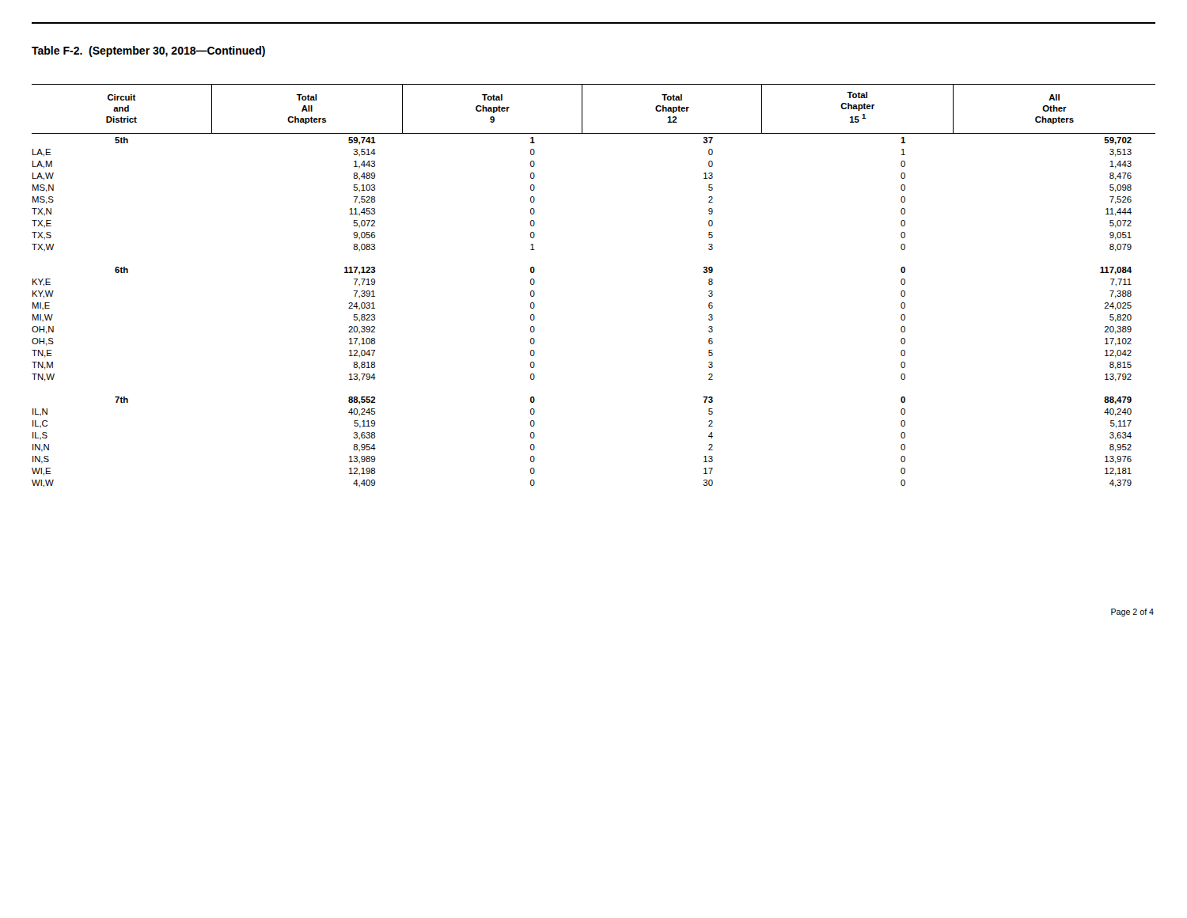Table F-2. (September 30, 2018—Continued)
| Circuit and District | Total All Chapters | Total Chapter 9 | Total Chapter 12 | Total Chapter 15 1 | All Other Chapters |
| --- | --- | --- | --- | --- | --- |
| 5th | 59,741 | 1 | 37 | 1 | 59,702 |
| LA,E | 3,514 | 0 | 0 | 1 | 3,513 |
| LA,M | 1,443 | 0 | 0 | 0 | 1,443 |
| LA,W | 8,489 | 0 | 13 | 0 | 8,476 |
| MS,N | 5,103 | 0 | 5 | 0 | 5,098 |
| MS,S | 7,528 | 0 | 2 | 0 | 7,526 |
| TX,N | 11,453 | 0 | 9 | 0 | 11,444 |
| TX,E | 5,072 | 0 | 0 | 0 | 5,072 |
| TX,S | 9,056 | 0 | 5 | 0 | 9,051 |
| TX,W | 8,083 | 1 | 3 | 0 | 8,079 |
| 6th | 117,123 | 0 | 39 | 0 | 117,084 |
| KY,E | 7,719 | 0 | 8 | 0 | 7,711 |
| KY,W | 7,391 | 0 | 3 | 0 | 7,388 |
| MI,E | 24,031 | 0 | 6 | 0 | 24,025 |
| MI,W | 5,823 | 0 | 3 | 0 | 5,820 |
| OH,N | 20,392 | 0 | 3 | 0 | 20,389 |
| OH,S | 17,108 | 0 | 6 | 0 | 17,102 |
| TN,E | 12,047 | 0 | 5 | 0 | 12,042 |
| TN,M | 8,818 | 0 | 3 | 0 | 8,815 |
| TN,W | 13,794 | 0 | 2 | 0 | 13,792 |
| 7th | 88,552 | 0 | 73 | 0 | 88,479 |
| IL,N | 40,245 | 0 | 5 | 0 | 40,240 |
| IL,C | 5,119 | 0 | 2 | 0 | 5,117 |
| IL,S | 3,638 | 0 | 4 | 0 | 3,634 |
| IN,N | 8,954 | 0 | 2 | 0 | 8,952 |
| IN,S | 13,989 | 0 | 13 | 0 | 13,976 |
| WI,E | 12,198 | 0 | 17 | 0 | 12,181 |
| WI,W | 4,409 | 0 | 30 | 0 | 4,379 |
Page 2 of 4